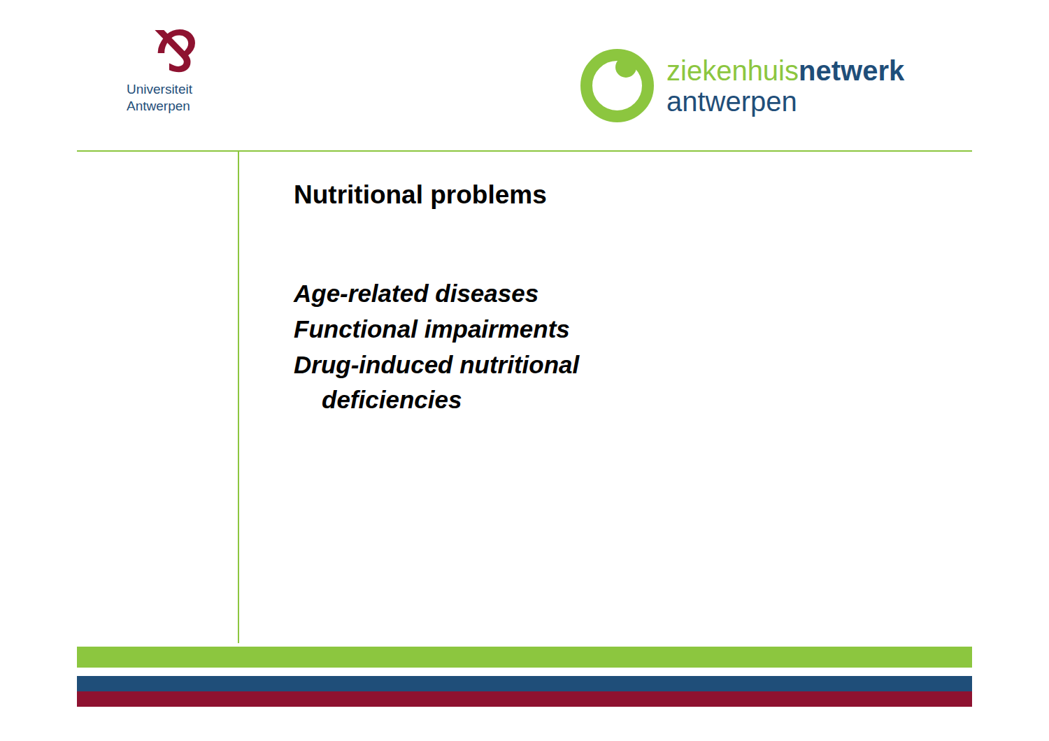⅋
Universiteit
Antwerpen
ziekenhuisnetwerk
antwerpen
Nutritional problems
Age-related diseases
Functional impairments
Drug-induced nutritional deficiencies